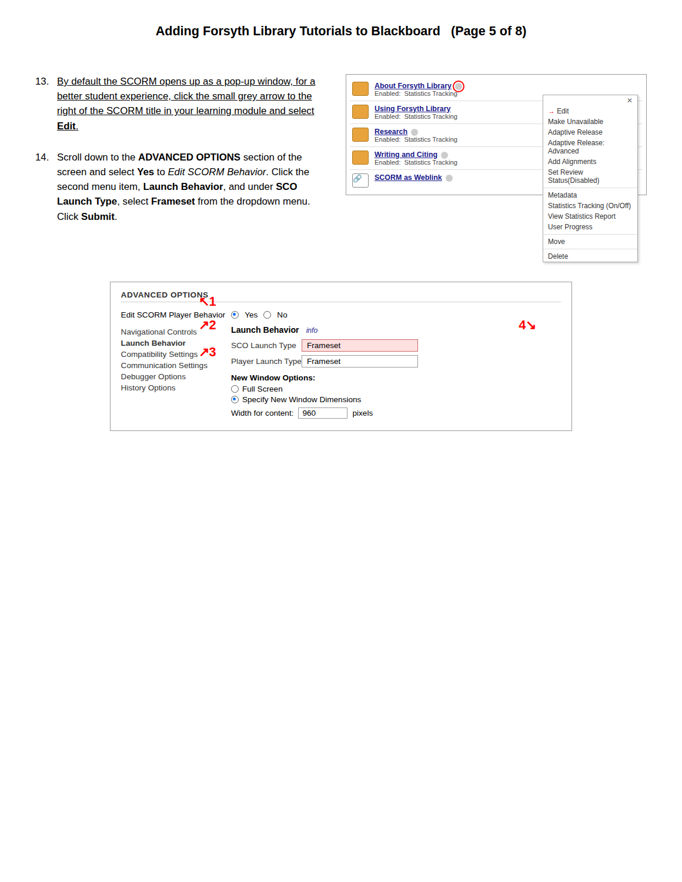Adding Forsyth Library Tutorials to Blackboard (Page 5 of 8)
13. By default the SCORM opens up as a pop-up window, for a better student experience, click the small grey arrow to the right of the SCORM title in your learning module and select Edit.
14. Scroll down to the ADVANCED OPTIONS section of the screen and select Yes to Edit SCORM Behavior. Click the second menu item, Launch Behavior, and under SCO Launch Type, select Frameset from the dropdown menu. Click Submit.
About Forsyth Library
Enabled: Statistics Tracking
✕
→ Edit
Make Unavailable
Adaptive Release
Adaptive Release: Advanced
Add Alignments
Set Review Status(Disabled)
Metadata
Statistics Tracking (On/Off)
View Statistics Report
User Progress
Move
Delete
Using Forsyth Library
Enabled: Statistics Tracking
Research
Enabled: Statistics Tracking
Writing and Citing
Enabled: Statistics Tracking
🔗
SCORM as Weblink
ADVANCED OPTIONS
↖1 ↗2 ↗3 4↘
Edit SCORM Player Behavior Yes No
Navigational Controls
Launch Behavior
Compatibility Settings
Communication Settings
Debugger Options
History Options
Launch Behavior info
SCO Launch Type Frameset
Player Launch Type Frameset
New Window Options:
Full Screen
Specify New Window Dimensions
Width for content: 960 pixels